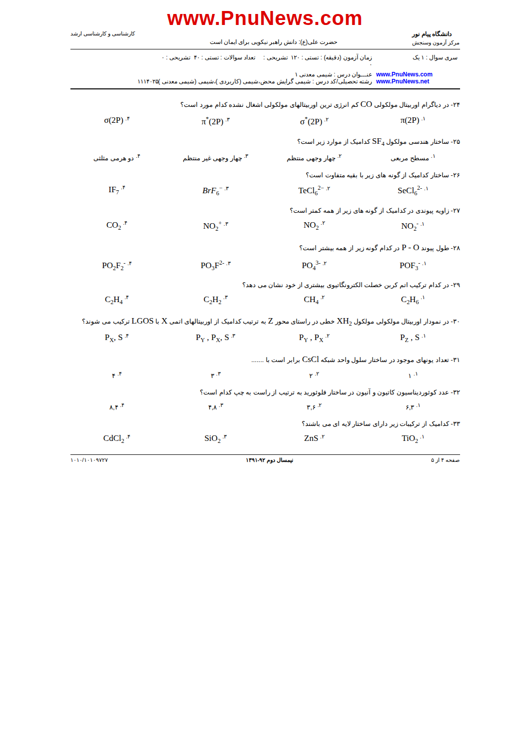www. PnuNews. com
دانشگاه پیام نور
مرکز آزمون وسنجش
حضرت علی(ع): دانش راهبر نیکویی برای ایمان است
کارشناسی و کارشناسی ارشد
| سری سوال : ۱ یک | زمان آزمون (دقیقه) : تستی : ۱۲۰ تشریحی : ۰ | تعداد سوالات : تستی : ۴۰ تشریحی : ۰ |
| www.PnuNews.com www.PnuNews.net | عنـــوان درس : شیمی معدنی ۱ رشته تحصیلی/کد درس : شیمی گرایش محض،شیمی (کاربردی )،شیمی (شیمی معدنی )۱۱۱۴۰۲۵ |
۲۴- در دیاگرام اوربیتال مولکولی CO کم انرژی ترین اوربیتالهای مولکولی اشغال نشده کدام مورد است؟
۱. π(2P)
۲. σ*(2P)
۳. π*(2P)
۴. σ(2P)
۲۵- ساختار هندسی مولکول SF4 کدامیک از موارد زیر است؟
۱. مسطح مربعی
۲. چهار وجهی منتظم
۳. چهار وجهی غیر منتظم
۴. دو هرمی مثلثی
۲۶- ساختار کدامیک از گونه های زیر با بقیه متفاوت است؟
۱. SeCl62-
۲. TeCl62−
۳. BrF6−
۴. IF7
۲۷- زاویه پیوندی در کدامیک از گونه های زیر از همه کمتر است؟
۱. NO2-
۲. NO2
۳. NO2+
۴. CO2
۲۸- طول پیوند P - O در کدام گونه زیر از همه بیشتر است؟
۱. POF3-
۲. PO43-
۳. PO3F2-
۴. PO2F2-
۲۹- در کدام ترکیب اتم کربن خصلت الکترونگاتیوی بیشتری از خود نشان می دهد؟
۱. C2H6
۲. CH4
۳. C2H2
۴. C2H4
۳۰- در نمودار اوربیتال مولکولی مولکول XH2 خطی در راستای محور Z به ترتیب کدامیک از اوربیتالهای اتمی X با LGOS ترکیب می شوند؟
۱. PZ , S
۲. PY , PX
۳. PY , PX, S
۴. PX, S
۳۱- تعداد یونهای موجود در ساختار سلول واحد شبکه CsCl برابر است با .......
۱. ۱
۲. ۲
۳. ۳
۴. ۴
۳۲- عدد کوئوردیناسیون کاتیون و آنیون در ساختار فلوئورید به ترتیب از راست به چپ کدام است؟
۱. ۶,۳
۲. ۳,۶
۳. ۴,۸
۴. ۸,۴
۳۳- کدامیک از ترکیبات زیر دارای ساختار لایه ای می باشند؟
۱. TiO2
۲. ZnS
۳. SiO2
۴. CdCl2
صفحه ۴ از ۵
نیمسال دوم ۹۲-۱۳۹۱
۱۰۱۰/۱۰۱۰۹۷۲۷